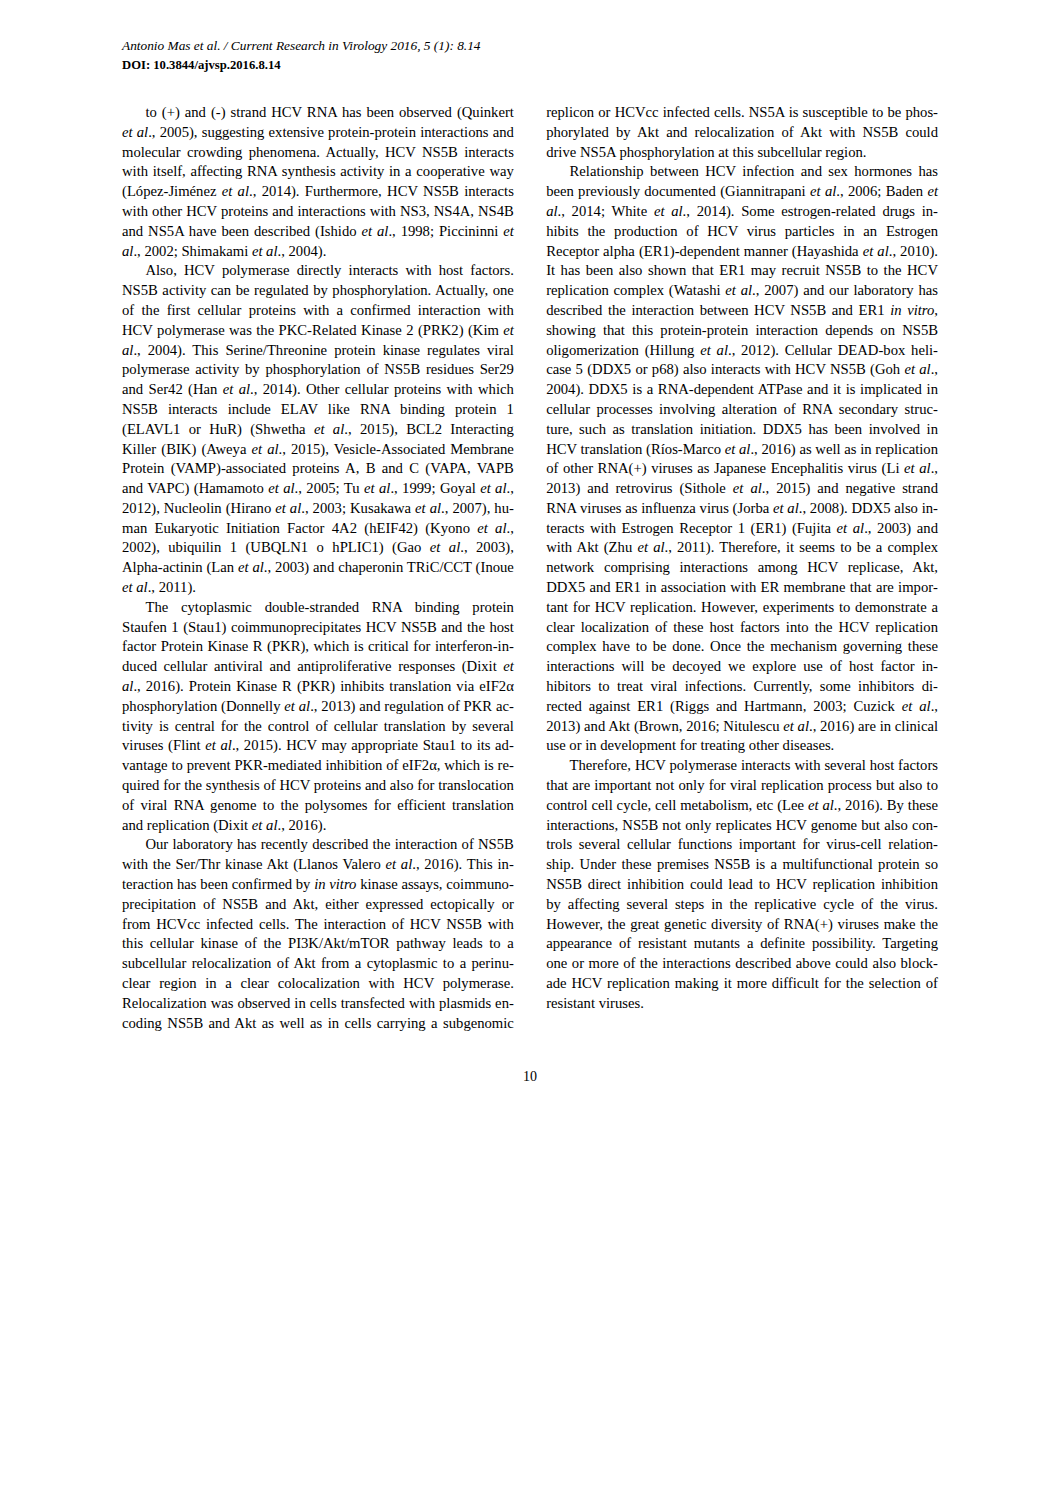Antonio Mas et al. / Current Research in Virology 2016, 5 (1): 8.14 DOI: 10.3844/ajvsp.2016.8.14
to (+) and (-) strand HCV RNA has been observed (Quinkert et al., 2005), suggesting extensive protein-protein interactions and molecular crowding phenomena. Actually, HCV NS5B interacts with itself, affecting RNA synthesis activity in a cooperative way (López-Jiménez et al., 2014). Furthermore, HCV NS5B interacts with other HCV proteins and interactions with NS3, NS4A, NS4B and NS5A have been described (Ishido et al., 1998; Piccininni et al., 2002; Shimakami et al., 2004).
Also, HCV polymerase directly interacts with host factors. NS5B activity can be regulated by phosphorylation. Actually, one of the first cellular proteins with a confirmed interaction with HCV polymerase was the PKC-Related Kinase 2 (PRK2) (Kim et al., 2004). This Serine/Threonine protein kinase regulates viral polymerase activity by phosphorylation of NS5B residues Ser29 and Ser42 (Han et al., 2014). Other cellular proteins with which NS5B interacts include ELAV like RNA binding protein 1 (ELAVL1 or HuR) (Shwetha et al., 2015), BCL2 Interacting Killer (BIK) (Aweya et al., 2015), Vesicle-Associated Membrane Protein (VAMP)-associated proteins A, B and C (VAPA, VAPB and VAPC) (Hamamoto et al., 2005; Tu et al., 1999; Goyal et al., 2012), Nucleolin (Hirano et al., 2003; Kusakawa et al., 2007), human Eukaryotic Initiation Factor 4A2 (hEIF42) (Kyono et al., 2002), ubiquilin 1 (UBQLN1 o hPLIC1) (Gao et al., 2003), Alpha-actinin (Lan et al., 2003) and chaperonin TRiC/CCT (Inoue et al., 2011).
The cytoplasmic double-stranded RNA binding protein Staufen 1 (Stau1) coimmunoprecipitates HCV NS5B and the host factor Protein Kinase R (PKR), which is critical for interferon-induced cellular antiviral and antiproliferative responses (Dixit et al., 2016). Protein Kinase R (PKR) inhibits translation via eIF2α phosphorylation (Donnelly et al., 2013) and regulation of PKR activity is central for the control of cellular translation by several viruses (Flint et al., 2015). HCV may appropriate Stau1 to its advantage to prevent PKR-mediated inhibition of eIF2α, which is required for the synthesis of HCV proteins and also for translocation of viral RNA genome to the polysomes for efficient translation and replication (Dixit et al., 2016).
Our laboratory has recently described the interaction of NS5B with the Ser/Thr kinase Akt (Llanos Valero et al., 2016). This interaction has been confirmed by in vitro kinase assays, coimmunoprecipitation of NS5B and Akt, either expressed ectopically or from HCVcc infected cells. The interaction of HCV NS5B with this cellular kinase of the PI3K/Akt/mTOR pathway leads to a subcellular relocalization of Akt from a cytoplasmic to a perinuclear region in a clear colocalization with HCV polymerase. Relocalization was observed in cells transfected with plasmids encoding NS5B and Akt as well as in cells carrying a subgenomic replicon or HCVcc infected cells. NS5A is susceptible to be phosphorylated by Akt and relocalization of Akt with NS5B could drive NS5A phosphorylation at this subcellular region.
Relationship between HCV infection and sex hormones has been previously documented (Giannitrapani et al., 2006; Baden et al., 2014; White et al., 2014). Some estrogen-related drugs inhibits the production of HCV virus particles in an Estrogen Receptor alpha (ER1)-dependent manner (Hayashida et al., 2010). It has been also shown that ER1 may recruit NS5B to the HCV replication complex (Watashi et al., 2007) and our laboratory has described the interaction between HCV NS5B and ER1 in vitro, showing that this protein-protein interaction depends on NS5B oligomerization (Hillung et al., 2012). Cellular DEAD-box helicase 5 (DDX5 or p68) also interacts with HCV NS5B (Goh et al., 2004). DDX5 is a RNA-dependent ATPase and it is implicated in cellular processes involving alteration of RNA secondary structure, such as translation initiation. DDX5 has been involved in HCV translation (Ríos-Marco et al., 2016) as well as in replication of other RNA(+) viruses as Japanese Encephalitis virus (Li et al., 2013) and retrovirus (Sithole et al., 2015) and negative strand RNA viruses as influenza virus (Jorba et al., 2008). DDX5 also interacts with Estrogen Receptor 1 (ER1) (Fujita et al., 2003) and with Akt (Zhu et al., 2011). Therefore, it seems to be a complex network comprising interactions among HCV replicase, Akt, DDX5 and ER1 in association with ER membrane that are important for HCV replication. However, experiments to demonstrate a clear localization of these host factors into the HCV replication complex have to be done. Once the mechanism governing these interactions will be decoyed we explore use of host factor inhibitors to treat viral infections. Currently, some inhibitors directed against ER1 (Riggs and Hartmann, 2003; Cuzick et al., 2013) and Akt (Brown, 2016; Nitulescu et al., 2016) are in clinical use or in development for treating other diseases.
Therefore, HCV polymerase interacts with several host factors that are important not only for viral replication process but also to control cell cycle, cell metabolism, etc (Lee et al., 2016). By these interactions, NS5B not only replicates HCV genome but also controls several cellular functions important for virus-cell relationship. Under these premises NS5B is a multifunctional protein so NS5B direct inhibition could lead to HCV replication inhibition by affecting several steps in the replicative cycle of the virus. However, the great genetic diversity of RNA(+) viruses make the appearance of resistant mutants a definite possibility. Targeting one or more of the interactions described above could also blockade HCV replication making it more difficult for the selection of resistant viruses.
10